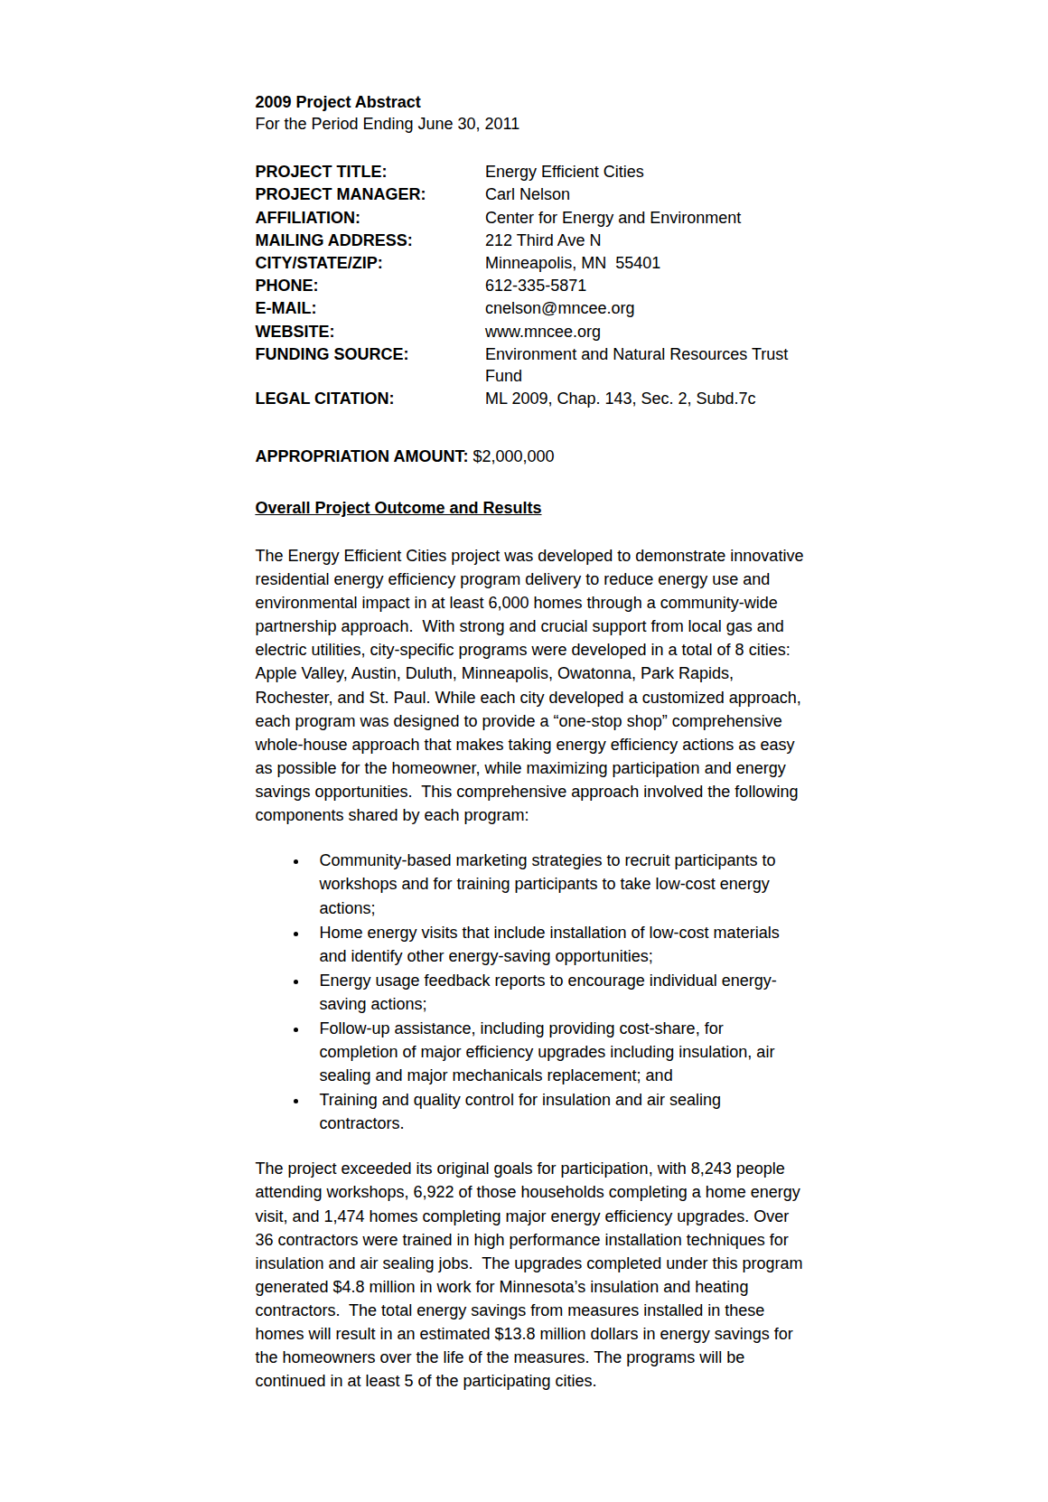2009 Project Abstract
For the Period Ending June 30, 2011
| PROJECT TITLE: | Energy Efficient Cities |
| PROJECT MANAGER: | Carl Nelson |
| AFFILIATION: | Center for Energy and Environment |
| MAILING ADDRESS: | 212 Third Ave N |
| CITY/STATE/ZIP: | Minneapolis, MN 55401 |
| PHONE: | 612-335-5871 |
| E-MAIL: | cnelson@mncee.org |
| WEBSITE: | www.mncee.org |
| FUNDING SOURCE: | Environment and Natural Resources Trust Fund |
| LEGAL CITATION: | ML 2009, Chap. 143, Sec. 2, Subd.7c |
APPROPRIATION AMOUNT: $2,000,000
Overall Project Outcome and Results
The Energy Efficient Cities project was developed to demonstrate innovative residential energy efficiency program delivery to reduce energy use and environmental impact in at least 6,000 homes through a community-wide partnership approach. With strong and crucial support from local gas and electric utilities, city-specific programs were developed in a total of 8 cities: Apple Valley, Austin, Duluth, Minneapolis, Owatonna, Park Rapids, Rochester, and St. Paul. While each city developed a customized approach, each program was designed to provide a “one-stop shop” comprehensive whole-house approach that makes taking energy efficiency actions as easy as possible for the homeowner, while maximizing participation and energy savings opportunities. This comprehensive approach involved the following components shared by each program:
Community-based marketing strategies to recruit participants to workshops and for training participants to take low-cost energy actions;
Home energy visits that include installation of low-cost materials and identify other energy-saving opportunities;
Energy usage feedback reports to encourage individual energy-saving actions;
Follow-up assistance, including providing cost-share, for completion of major efficiency upgrades including insulation, air sealing and major mechanicals replacement; and
Training and quality control for insulation and air sealing contractors.
The project exceeded its original goals for participation, with 8,243 people attending workshops, 6,922 of those households completing a home energy visit, and 1,474 homes completing major energy efficiency upgrades. Over 36 contractors were trained in high performance installation techniques for insulation and air sealing jobs. The upgrades completed under this program generated $4.8 million in work for Minnesota’s insulation and heating contractors. The total energy savings from measures installed in these homes will result in an estimated $13.8 million dollars in energy savings for the homeowners over the life of the measures. The programs will be continued in at least 5 of the participating cities.